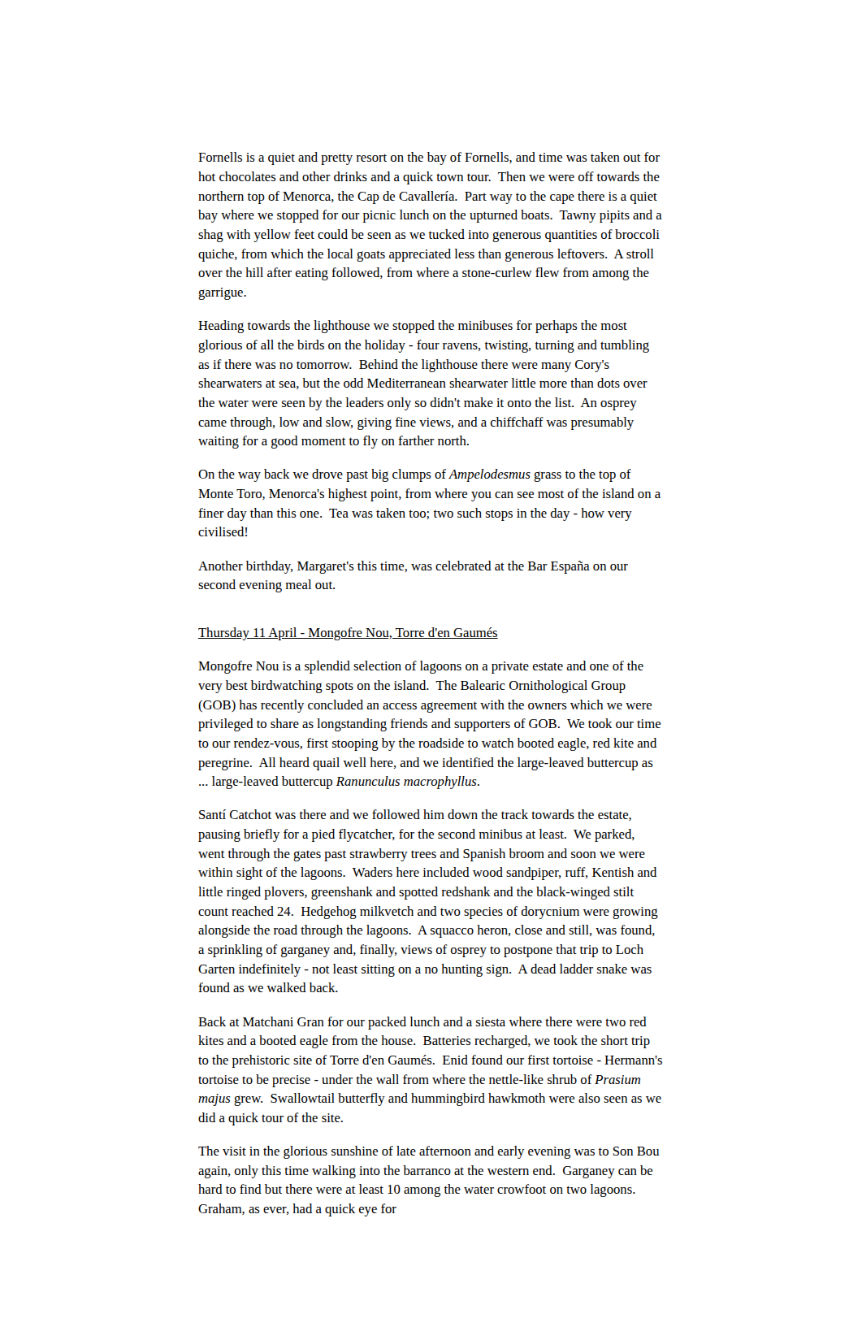Fornells is a quiet and pretty resort on the bay of Fornells, and time was taken out for hot chocolates and other drinks and a quick town tour. Then we were off towards the northern top of Menorca, the Cap de Cavallería. Part way to the cape there is a quiet bay where we stopped for our picnic lunch on the upturned boats. Tawny pipits and a shag with yellow feet could be seen as we tucked into generous quantities of broccoli quiche, from which the local goats appreciated less than generous leftovers. A stroll over the hill after eating followed, from where a stone-curlew flew from among the garrigue.
Heading towards the lighthouse we stopped the minibuses for perhaps the most glorious of all the birds on the holiday - four ravens, twisting, turning and tumbling as if there was no tomorrow. Behind the lighthouse there were many Cory's shearwaters at sea, but the odd Mediterranean shearwater little more than dots over the water were seen by the leaders only so didn't make it onto the list. An osprey came through, low and slow, giving fine views, and a chiffchaff was presumably waiting for a good moment to fly on farther north.
On the way back we drove past big clumps of Ampelodesmus grass to the top of Monte Toro, Menorca's highest point, from where you can see most of the island on a finer day than this one. Tea was taken too; two such stops in the day - how very civilised!
Another birthday, Margaret's this time, was celebrated at the Bar España on our second evening meal out.
Thursday 11 April - Mongofre Nou, Torre d'en Gaumés
Mongofre Nou is a splendid selection of lagoons on a private estate and one of the very best birdwatching spots on the island. The Balearic Ornithological Group (GOB) has recently concluded an access agreement with the owners which we were privileged to share as longstanding friends and supporters of GOB. We took our time to our rendez-vous, first stooping by the roadside to watch booted eagle, red kite and peregrine. All heard quail well here, and we identified the large-leaved buttercup as ... large-leaved buttercup Ranunculus macrophyllus.
Santí Catchot was there and we followed him down the track towards the estate, pausing briefly for a pied flycatcher, for the second minibus at least. We parked, went through the gates past strawberry trees and Spanish broom and soon we were within sight of the lagoons. Waders here included wood sandpiper, ruff, Kentish and little ringed plovers, greenshank and spotted redshank and the black-winged stilt count reached 24. Hedgehog milkvetch and two species of dorycnium were growing alongside the road through the lagoons. A squacco heron, close and still, was found, a sprinkling of garganey and, finally, views of osprey to postpone that trip to Loch Garten indefinitely - not least sitting on a no hunting sign. A dead ladder snake was found as we walked back.
Back at Matchani Gran for our packed lunch and a siesta where there were two red kites and a booted eagle from the house. Batteries recharged, we took the short trip to the prehistoric site of Torre d'en Gaumés. Enid found our first tortoise - Hermann's tortoise to be precise - under the wall from where the nettle-like shrub of Prasium majus grew. Swallowtail butterfly and hummingbird hawkmoth were also seen as we did a quick tour of the site.
The visit in the glorious sunshine of late afternoon and early evening was to Son Bou again, only this time walking into the barranco at the western end. Garganey can be hard to find but there were at least 10 among the water crowfoot on two lagoons. Graham, as ever, had a quick eye for